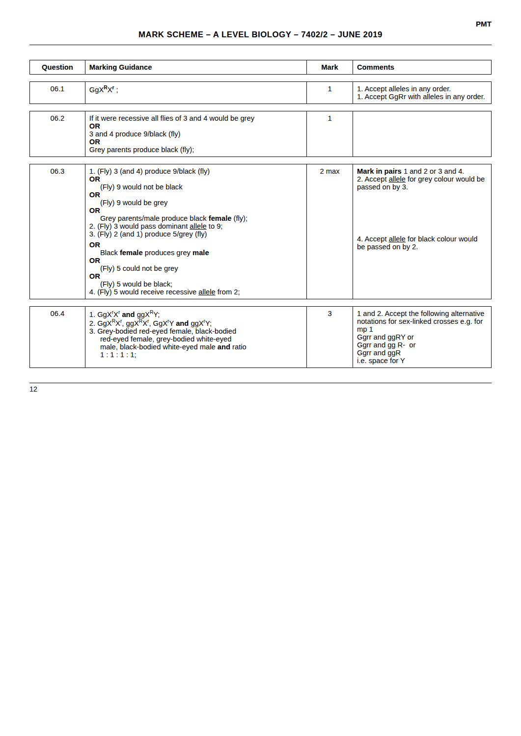PMT
MARK SCHEME – A LEVEL BIOLOGY – 7402/2 – JUNE 2019
| Question | Marking Guidance | Mark | Comments |
| --- | --- | --- | --- |
| 06.1 | GgX R X r ; | 1 | 1. Accept alleles in any order. 1. Accept GgRr with alleles in any order. |
| 06.2 | If it were recessive all flies of 3 and 4 would be grey OR 3 and 4 produce 9/black (fly) OR Grey parents produce black (fly); | 1 | |
| 06.3 | 1. (Fly) 3 (and 4) produce 9/black (fly) OR (Fly) 9 would not be black OR (Fly) 9 would be grey OR Grey parents/male produce black female (fly); 2. (Fly) 3 would pass dominant allele to 9; 3. (Fly) 2 (and 1) produce 5/grey (fly) OR Black female produces grey male OR (Fly) 5 could not be grey OR (Fly) 5 would be black; 4. (Fly) 5 would receive recessive allele from 2; | 2 max | Mark in pairs 1 and 2 or 3 and 4. 2. Accept allele for grey colour would be passed on by 3. 4. Accept allele for black colour would be passed on by 2. |
| 06.4 | 1. GgX r X r and ggX R Y; 2. GgX R X r , ggX R X r , GgX r Y and ggX r Y; 3. Grey-bodied red-eyed female, black-bodied red-eyed female, grey-bodied white-eyed male, black-bodied white-eyed male and ratio 1 : 1 : 1 : 1; | 3 | 1 and 2. Accept the following alternative notations for sex-linked crosses e.g. for mp 1 Ggrr and ggRY or Ggrr and gg R- or Ggrr and ggR i.e. space for Y |
12